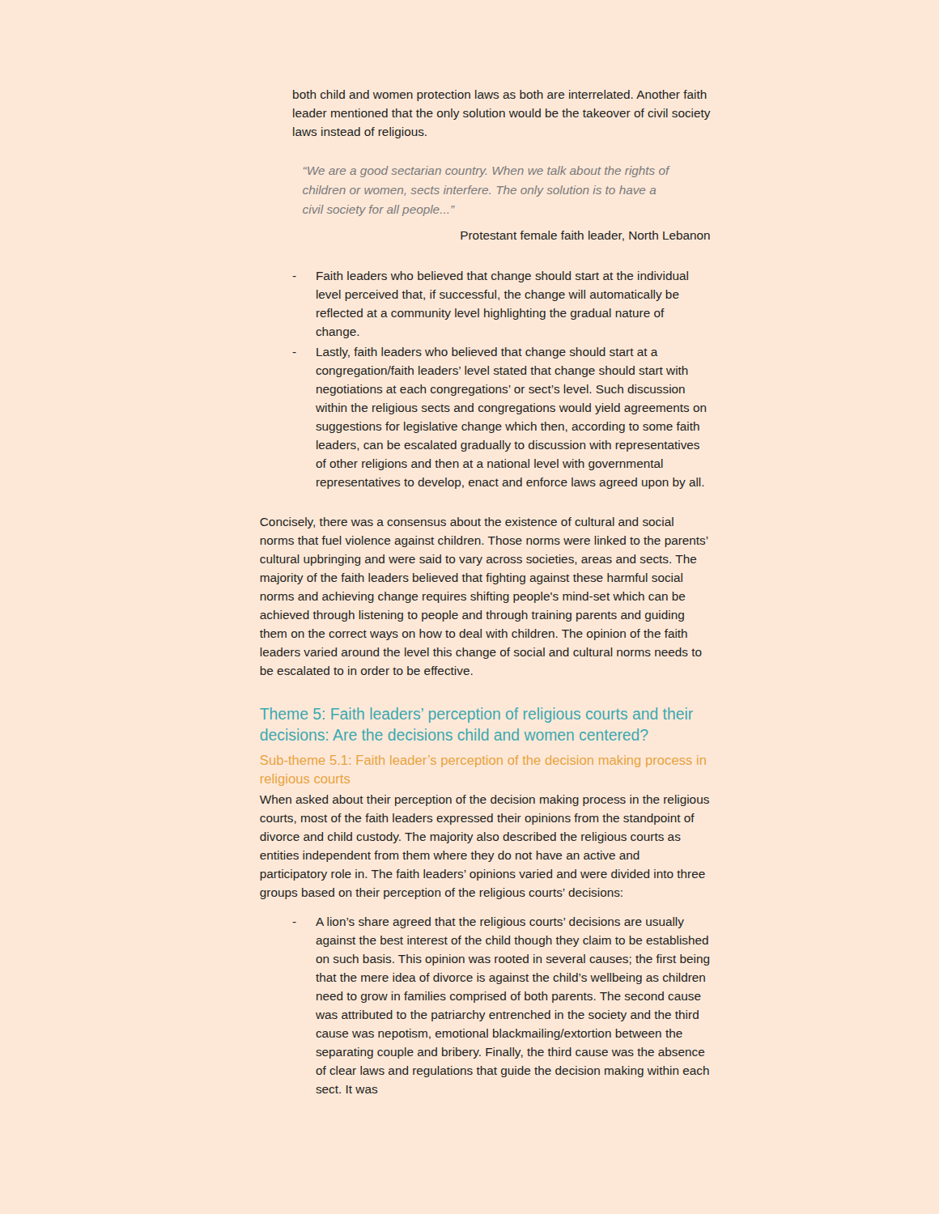both child and women protection laws as both are interrelated. Another faith leader mentioned that the only solution would be the takeover of civil society laws instead of religious.
“We are a good sectarian country. When we talk about the rights of children or women, sects interfere. The only solution is to have a civil society for all people...”
Protestant female faith leader, North Lebanon
Faith leaders who believed that change should start at the individual level perceived that, if successful, the change will automatically be reflected at a community level highlighting the gradual nature of change.
Lastly, faith leaders who believed that change should start at a congregation/faith leaders’ level stated that change should start with negotiations at each congregations’ or sect’s level. Such discussion within the religious sects and congregations would yield agreements on suggestions for legislative change which then, according to some faith leaders, can be escalated gradually to discussion with representatives of other religions and then at a national level with governmental representatives to develop, enact and enforce laws agreed upon by all.
Concisely, there was a consensus about the existence of cultural and social norms that fuel violence against children. Those norms were linked to the parents’ cultural upbringing and were said to vary across societies, areas and sects. The majority of the faith leaders believed that fighting against these harmful social norms and achieving change requires shifting people's mind-set which can be achieved through listening to people and through training parents and guiding them on the correct ways on how to deal with children. The opinion of the faith leaders varied around the level this change of social and cultural norms needs to be escalated to in order to be effective.
Theme 5: Faith leaders’ perception of religious courts and their decisions: Are the decisions child and women centered?
Sub-theme 5.1: Faith leader’s perception of the decision making process in religious courts
When asked about their perception of the decision making process in the religious courts, most of the faith leaders expressed their opinions from the standpoint of divorce and child custody. The majority also described the religious courts as entities independent from them where they do not have an active and participatory role in. The faith leaders’ opinions varied and were divided into three groups based on their perception of the religious courts’ decisions:
A lion’s share agreed that the religious courts’ decisions are usually against the best interest of the child though they claim to be established on such basis. This opinion was rooted in several causes; the first being that the mere idea of divorce is against the child’s wellbeing as children need to grow in families comprised of both parents. The second cause was attributed to the patriarchy entrenched in the society and the third cause was nepotism, emotional blackmailing/extortion between the separating couple and bribery. Finally, the third cause was the absence of clear laws and regulations that guide the decision making within each sect. It was